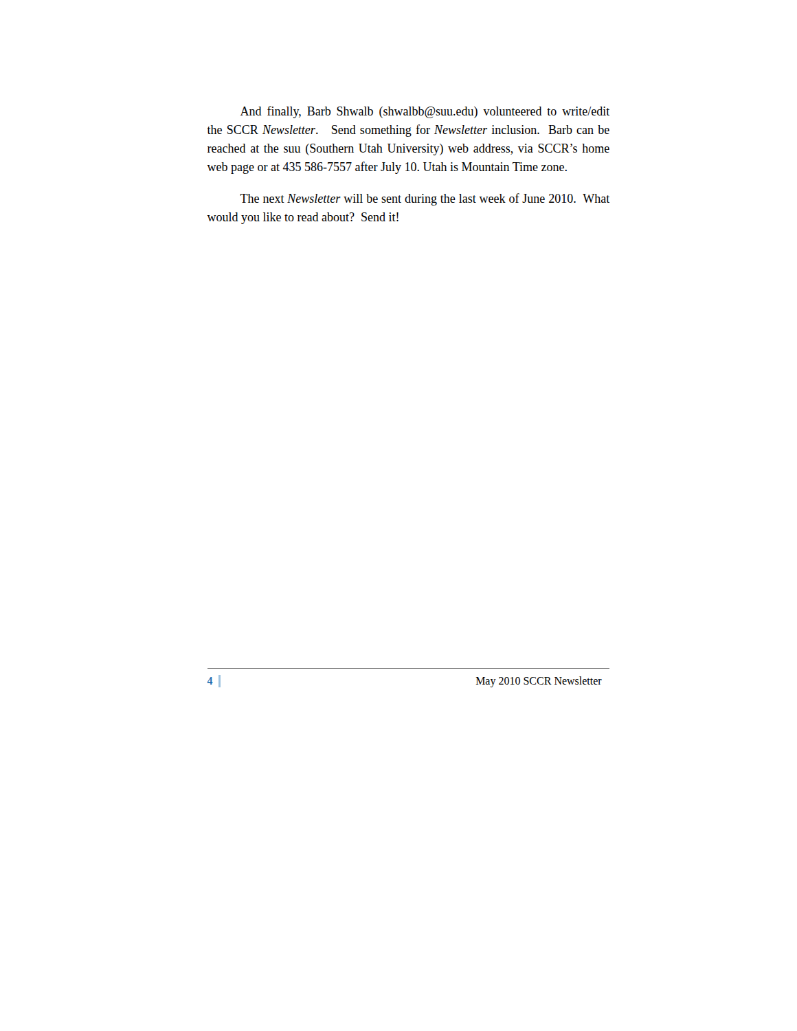And finally, Barb Shwalb (shwalbb@suu.edu) volunteered to write/edit the SCCR Newsletter. Send something for Newsletter inclusion. Barb can be reached at the suu (Southern Utah University) web address, via SCCR’s home web page or at 435 586-7557 after July 10. Utah is Mountain Time zone.
The next Newsletter will be sent during the last week of June 2010. What would you like to read about? Send it!
4 May 2010 SCCR Newsletter